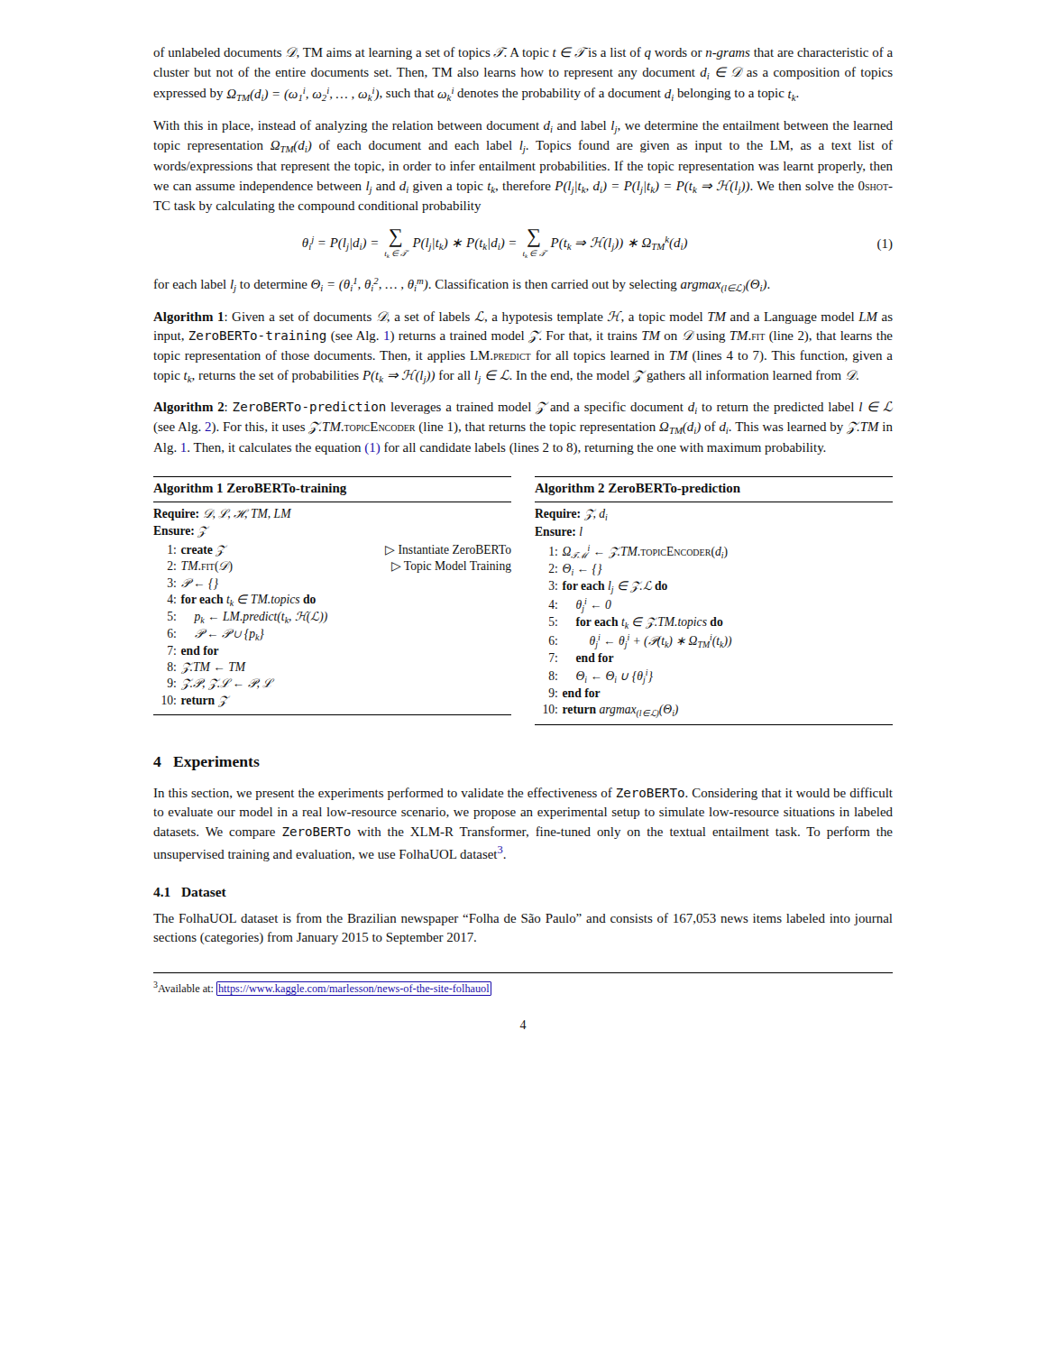of unlabeled documents 𝒟, TM aims at learning a set of topics 𝒯. A topic t ∈ 𝒯 is a list of q words or n-grams that are characteristic of a cluster but not of the entire documents set. Then, TM also learns how to represent any document di ∈ 𝒟 as a composition of topics expressed by ΩTM(di) = (ω1 i, ω2 i, … , ωki), such that ωki denotes the probability of a document di belonging to a topic tk.
With this in place, instead of analyzing the relation between document di and label lj, we determine the entailment between the learned topic representation ΩTM(di) of each document and each label lj. Topics found are given as input to the LM, as a text list of words/expressions that represent the topic, in order to infer entailment probabilities. If the topic representation was learnt properly, then we can assume independence between lj and di given a topic tk, therefore P(lj|tk, di) = P(lj|tk) = P(tk ⇒ ℋ(lj)). We then solve the 0shot-TC task by calculating the compound conditional probability
θij = P(lj|di) = ∑tk ∈ 𝒯 P(lj|tk) ∗ P(tk|di) = ∑tk ∈ 𝒯 P(tk ⇒ ℋ(lj)) ∗ ΩTM k(di)
(1)
for each label lj to determine Θi = (θi 1, θi 2, … , θim). Classification is then carried out by selecting argmax(l∈ℒ)(Θi).
Algorithm 1: Given a set of documents 𝒟, a set of labels ℒ, a hypotesis template ℋ, a topic model TM and a Language model LM as input, ZeroBERTo-training (see Alg. 1) returns a trained model 𝒵. For that, it trains TM on 𝒟 using TM.fit (line 2), that learns the topic representation of those documents. Then, it applies LM.predict for all topics learned in TM (lines 4 to 7). This function, given a topic tk, returns the set of probabilities P(tk ⇒ ℋ(lj)) for all lj ∈ ℒ. In the end, the model 𝒵 gathers all information learned from 𝒟.
Algorithm 2: ZeroBERTo-prediction leverages a trained model 𝒵 and a specific document di to return the predicted label l ∈ ℒ (see Alg. 2). For this, it uses 𝒵.TM.topicEncoder (line 1), that returns the topic representation ΩTM(di) of di. This was learned by 𝒵.TM in Alg. 1. Then, it calculates the equation (1) for all candidate labels (lines 2 to 8), returning the one with maximum probability.
Algorithm 1 ZeroBERTo-training
Require: 𝒟, ℒ, ℋ, TM, LM
Ensure: 𝒵
create 𝒵 ▷ Instantiate ZeroBERTo
TM.fit(𝒟) ▷ Topic Model Training
𝒫 ← {}
for each tk ∈ TM.topics do
pk ← LM.predict(tk, ℋ(ℒ))
𝒫 ← 𝒫 ∪ {pk}
end for
𝒵.TM ← TM
𝒵.𝒫, 𝒵.ℒ ← 𝒫, ℒ
return 𝒵
Algorithm 2 ZeroBERTo-prediction
Require: 𝒵, di
Ensure: l
Ω𝒯ℳ i ← 𝒵.TM.topicEncoder(di)
Θi ← {}
for each lj ∈ 𝒵.ℒ do
θji ← 0
for each tk ∈ 𝒵.TM.topics do
θji ← θji + (𝒫(tk) ∗ ΩTM i(tk))
end for
Θi ← Θi ∪ {θji}
end for
return argmax(l∈ℒ)(Θi)
4 Experiments
In this section, we present the experiments performed to validate the effectiveness of ZeroBERTo. Considering that it would be difficult to evaluate our model in a real low-resource scenario, we propose an experimental setup to simulate low-resource situations in labeled datasets. We compare ZeroBERTo with the XLM-R Transformer, fine-tuned only on the textual entailment task. To perform the unsupervised training and evaluation, we use FolhaUOL dataset3.
4.1 Dataset
The FolhaUOL dataset is from the Brazilian newspaper “Folha de São Paulo” and consists of 167,053 news items labeled into journal sections (categories) from January 2015 to September 2017.
3Available at: https://www.kaggle.com/marlesson/news-of-the-site-folhauol
4